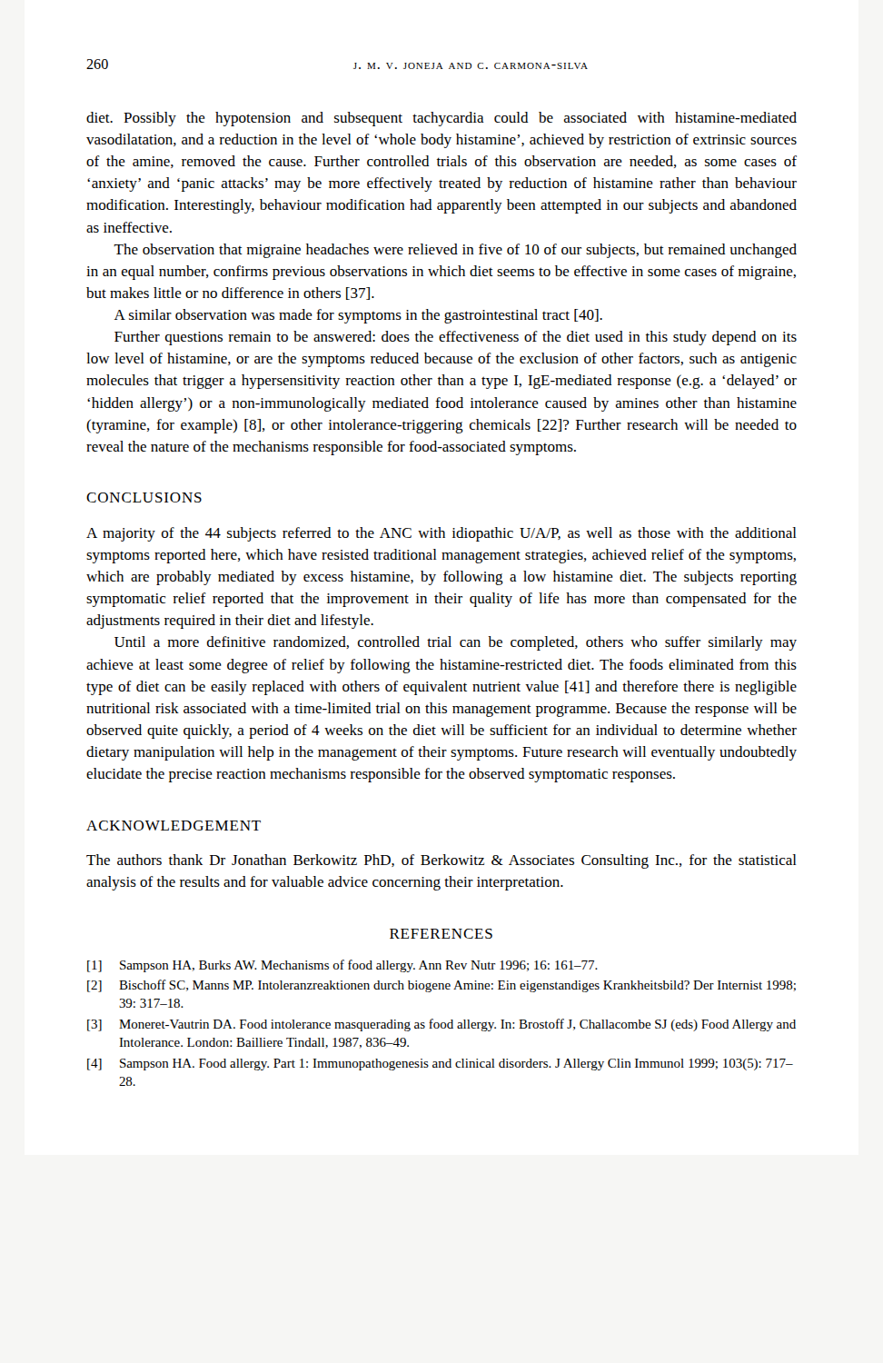260
J. M. V. Joneja and C. Carmona-Silva
diet. Possibly the hypotension and subsequent tachycardia could be associated with histamine-mediated vasodilatation, and a reduction in the level of ‘whole body histamine’, achieved by restriction of extrinsic sources of the amine, removed the cause. Further controlled trials of this observation are needed, as some cases of ‘anxiety’ and ‘panic attacks’ may be more effectively treated by reduction of histamine rather than behaviour modification. Interestingly, behaviour modification had apparently been attempted in our subjects and abandoned as ineffective.
The observation that migraine headaches were relieved in five of 10 of our subjects, but remained unchanged in an equal number, confirms previous observations in which diet seems to be effective in some cases of migraine, but makes little or no difference in others [37].
A similar observation was made for symptoms in the gastrointestinal tract [40].
Further questions remain to be answered: does the effectiveness of the diet used in this study depend on its low level of histamine, or are the symptoms reduced because of the exclusion of other factors, such as antigenic molecules that trigger a hypersensitivity reaction other than a type I, IgE-mediated response (e.g. a ‘delayed’ or ‘hidden allergy’) or a non-immunologically mediated food intolerance caused by amines other than histamine (tyramine, for example) [8], or other intolerance-triggering chemicals [22]? Further research will be needed to reveal the nature of the mechanisms responsible for food-associated symptoms.
Conclusions
A majority of the 44 subjects referred to the ANC with idiopathic U/A/P, as well as those with the additional symptoms reported here, which have resisted traditional management strategies, achieved relief of the symptoms, which are probably mediated by excess histamine, by following a low histamine diet. The subjects reporting symptomatic relief reported that the improvement in their quality of life has more than compensated for the adjustments required in their diet and lifestyle.
Until a more definitive randomized, controlled trial can be completed, others who suffer similarly may achieve at least some degree of relief by following the histamine-restricted diet. The foods eliminated from this type of diet can be easily replaced with others of equivalent nutrient value [41] and therefore there is negligible nutritional risk associated with a time-limited trial on this management programme. Because the response will be observed quite quickly, a period of 4 weeks on the diet will be sufficient for an individual to determine whether dietary manipulation will help in the management of their symptoms. Future research will eventually undoubtedly elucidate the precise reaction mechanisms responsible for the observed symptomatic responses.
Acknowledgement
The authors thank Dr Jonathan Berkowitz PhD, of Berkowitz & Associates Consulting Inc., for the statistical analysis of the results and for valuable advice concerning their interpretation.
References
[1] Sampson HA, Burks AW. Mechanisms of food allergy. Ann Rev Nutr 1996; 16: 161–77.
[2] Bischoff SC, Manns MP. Intoleranzreaktionen durch biogene Amine: Ein eigenstandiges Krankheitsbild? Der Internist 1998; 39: 317–18.
[3] Moneret-Vautrin DA. Food intolerance masquerading as food allergy. In: Brostoff J, Challacombe SJ (eds) Food Allergy and Intolerance. London: Bailliere Tindall, 1987, 836–49.
[4] Sampson HA. Food allergy. Part 1: Immunopathogenesis and clinical disorders. J Allergy Clin Immunol 1999; 103(5): 717–28.